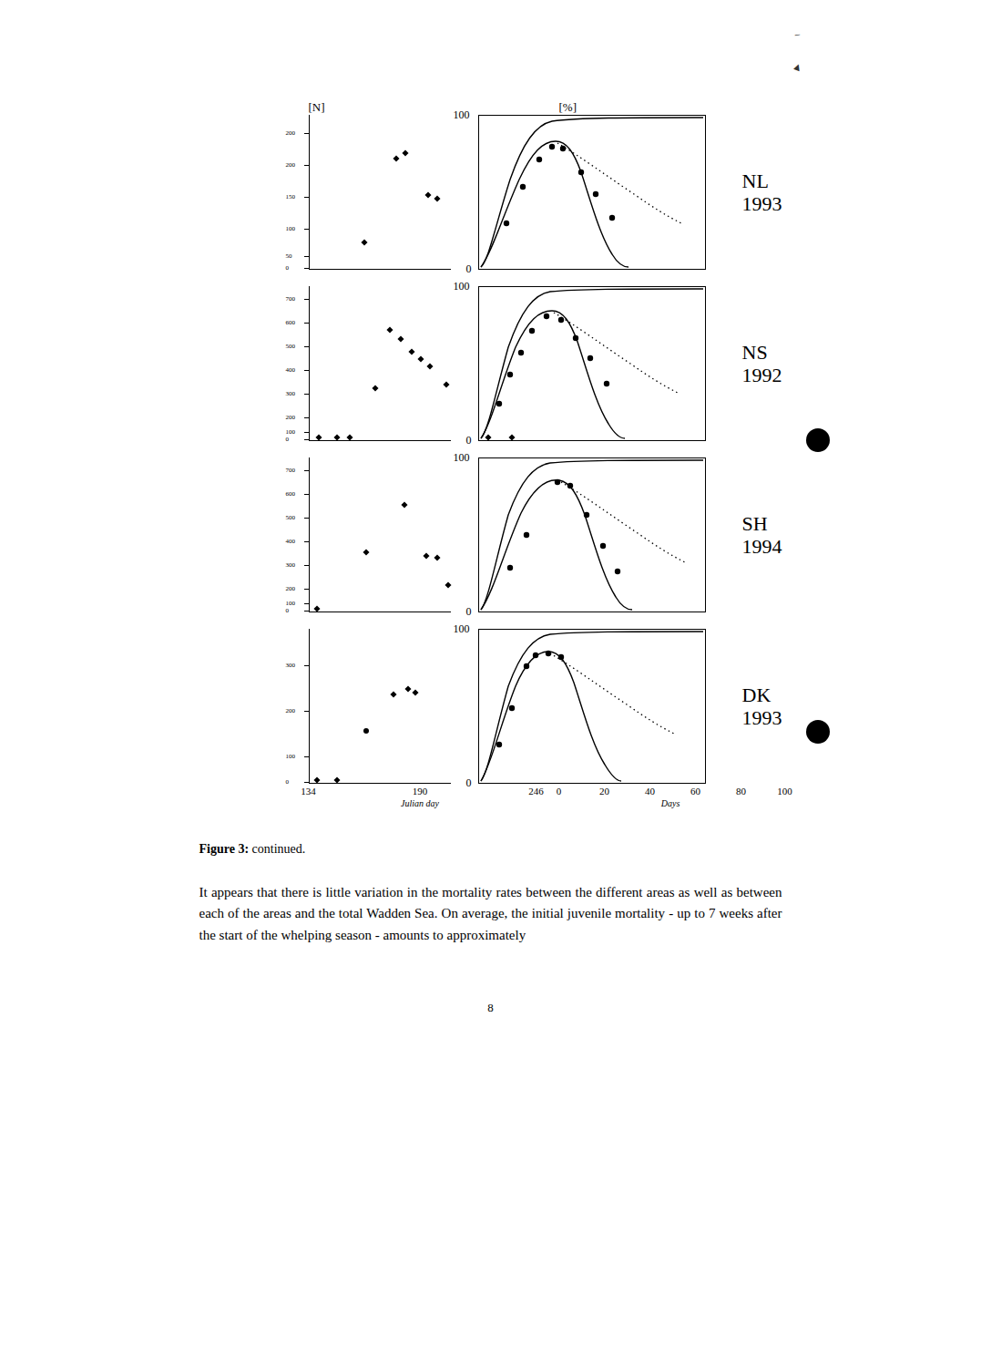⁻
▴
[N]
[%]
200 200 150 100 50 0
100 0
NL
1993
700 600 500 400 300 200 100 0
100 0
NS
1992
700 600 500 400 300 200 100 0
100 0
SH
1994
300 200 100 0
100 0
DK
1993
134 190 246 Julian day
0 20 40 60 80 100 Days
Figure 3: continued.
It appears that there is little variation in the mortality rates between the different areas as well as between each of the areas and the total Wadden Sea. On average, the initial juvenile mortality - up to 7 weeks after the start of the whelping season - amounts to approximately
8